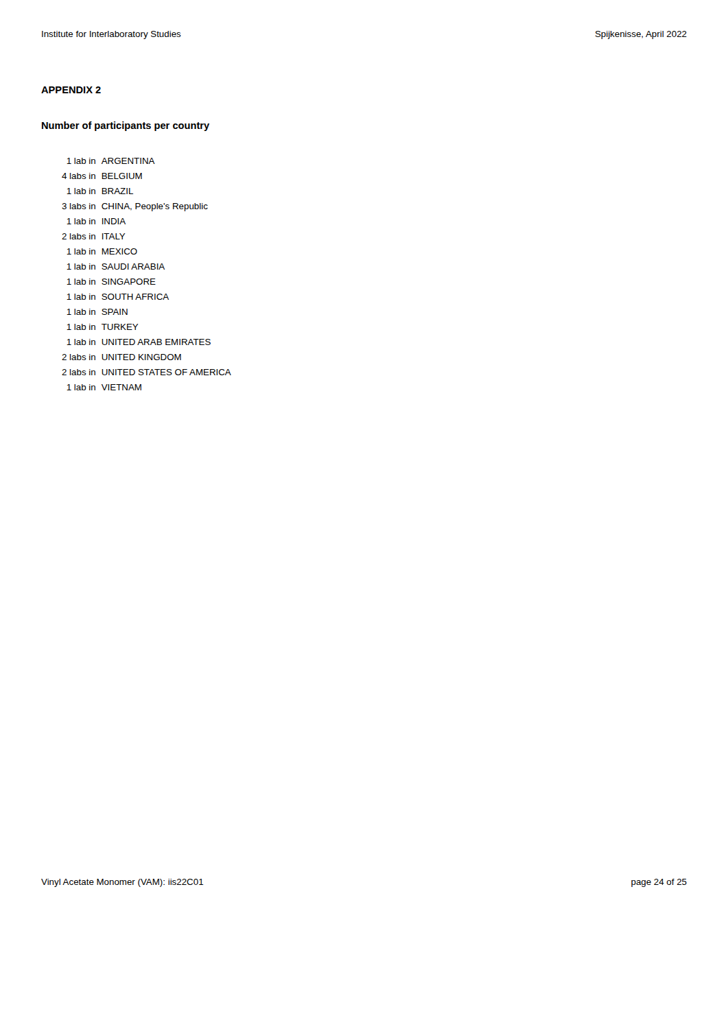Institute for Interlaboratory Studies Spijkenisse, April 2022
APPENDIX 2
Number of participants per country
| 1 lab in | ARGENTINA |
| 4 labs in | BELGIUM |
| 1 lab in | BRAZIL |
| 3 labs in | CHINA, People's Republic |
| 1 lab in | INDIA |
| 2 labs in | ITALY |
| 1 lab in | MEXICO |
| 1 lab in | SAUDI ARABIA |
| 1 lab in | SINGAPORE |
| 1 lab in | SOUTH AFRICA |
| 1 lab in | SPAIN |
| 1 lab in | TURKEY |
| 1 lab in | UNITED ARAB EMIRATES |
| 2 labs in | UNITED KINGDOM |
| 2 labs in | UNITED STATES OF AMERICA |
| 1 lab in | VIETNAM |
Vinyl Acetate Monomer (VAM): iis22C01 page 24 of 25